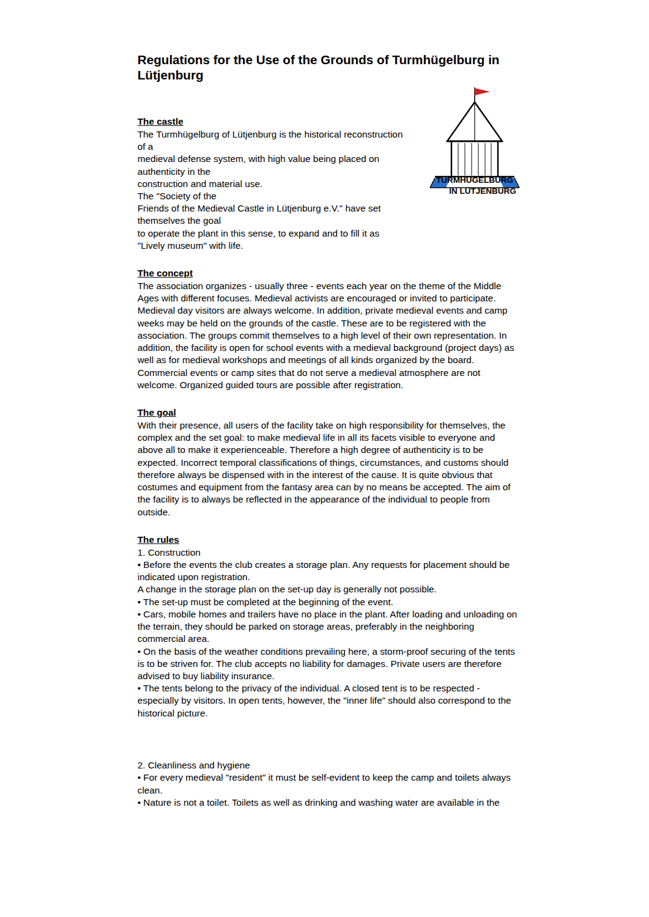Regulations for the Use of the Grounds of Turmhügelburg in Lütjenburg
TURMHÜGELBURG IN LÜTJENBURG
The castle
The Turmhügelburg of Lütjenburg is the historical reconstruction of a
medieval defense system, with high value being placed on authenticity in the
construction and material use.
The "Society of the
Friends of the Medieval Castle in Lütjenburg e.V." have set themselves the goal
to operate the plant in this sense, to expand and to fill it as
"Lively museum" with life.
The concept
The association organizes - usually three - events each year on the theme of the Middle Ages with different focuses. Medieval activists are encouraged or invited to participate. Medieval day visitors are always welcome. In addition, private medieval events and camp weeks may be held on the grounds of the castle. These are to be registered with the association. The groups commit themselves to a high level of their own representation. In addition, the facility is open for school events with a medieval background (project days) as well as for medieval workshops and meetings of all kinds organized by the board. Commercial events or camp sites that do not serve a medieval atmosphere are not welcome. Organized guided tours are possible after registration.
The goal
With their presence, all users of the facility take on high responsibility for themselves, the complex and the set goal: to make medieval life in all its facets visible to everyone and above all to make it experienceable. Therefore a high degree of authenticity is to be expected. Incorrect temporal classifications of things, circumstances, and customs should therefore always be dispensed with in the interest of the cause. It is quite obvious that costumes and equipment from the fantasy area can by no means be accepted. The aim of the facility is to always be reflected in the appearance of the individual to people from outside.
The rules
1. Construction
• Before the events the club creates a storage plan. Any requests for placement should be indicated upon registration.
A change in the storage plan on the set-up day is generally not possible.
• The set-up must be completed at the beginning of the event.
• Cars, mobile homes and trailers have no place in the plant. After loading and unloading on the terrain, they should be parked on storage areas, preferably in the neighboring commercial area.
• On the basis of the weather conditions prevailing here, a storm-proof securing of the tents is to be striven for. The club accepts no liability for damages. Private users are therefore advised to buy liability insurance.
• The tents belong to the privacy of the individual. A closed tent is to be respected - especially by visitors. In open tents, however, the "inner life" should also correspond to the historical picture.
2. Cleanliness and hygiene
• For every medieval "resident" it must be self-evident to keep the camp and toilets always clean.
• Nature is not a toilet. Toilets as well as drinking and washing water are available in the